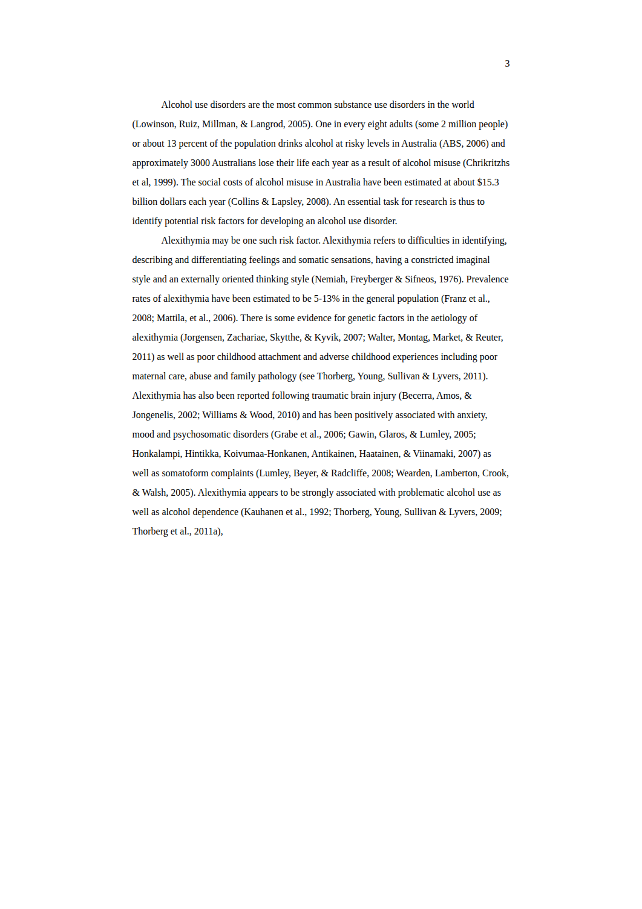3
Alcohol use disorders are the most common substance use disorders in the world (Lowinson, Ruiz, Millman, & Langrod, 2005). One in every eight adults (some 2 million people) or about 13 percent of the population drinks alcohol at risky levels in Australia (ABS, 2006) and approximately 3000 Australians lose their life each year as a result of alcohol misuse (Chrikritzhs et al, 1999). The social costs of alcohol misuse in Australia have been estimated at about $15.3 billion dollars each year (Collins & Lapsley, 2008). An essential task for research is thus to identify potential risk factors for developing an alcohol use disorder.
Alexithymia may be one such risk factor. Alexithymia refers to difficulties in identifying, describing and differentiating feelings and somatic sensations, having a constricted imaginal style and an externally oriented thinking style (Nemiah, Freyberger & Sifneos, 1976). Prevalence rates of alexithymia have been estimated to be 5-13% in the general population (Franz et al., 2008; Mattila, et al., 2006). There is some evidence for genetic factors in the aetiology of alexithymia (Jorgensen, Zachariae, Skytthe, & Kyvik, 2007; Walter, Montag, Market, & Reuter, 2011) as well as poor childhood attachment and adverse childhood experiences including poor maternal care, abuse and family pathology (see Thorberg, Young, Sullivan & Lyvers, 2011). Alexithymia has also been reported following traumatic brain injury (Becerra, Amos, & Jongenelis, 2002; Williams & Wood, 2010) and has been positively associated with anxiety, mood and psychosomatic disorders (Grabe et al., 2006; Gawin, Glaros, & Lumley, 2005; Honkalampi, Hintikka, Koivumaa-Honkanen, Antikainen, Haatainen, & Viinamaki, 2007) as well as somatoform complaints (Lumley, Beyer, & Radcliffe, 2008; Wearden, Lamberton, Crook, & Walsh, 2005). Alexithymia appears to be strongly associated with problematic alcohol use as well as alcohol dependence (Kauhanen et al., 1992; Thorberg, Young, Sullivan & Lyvers, 2009; Thorberg et al., 2011a),